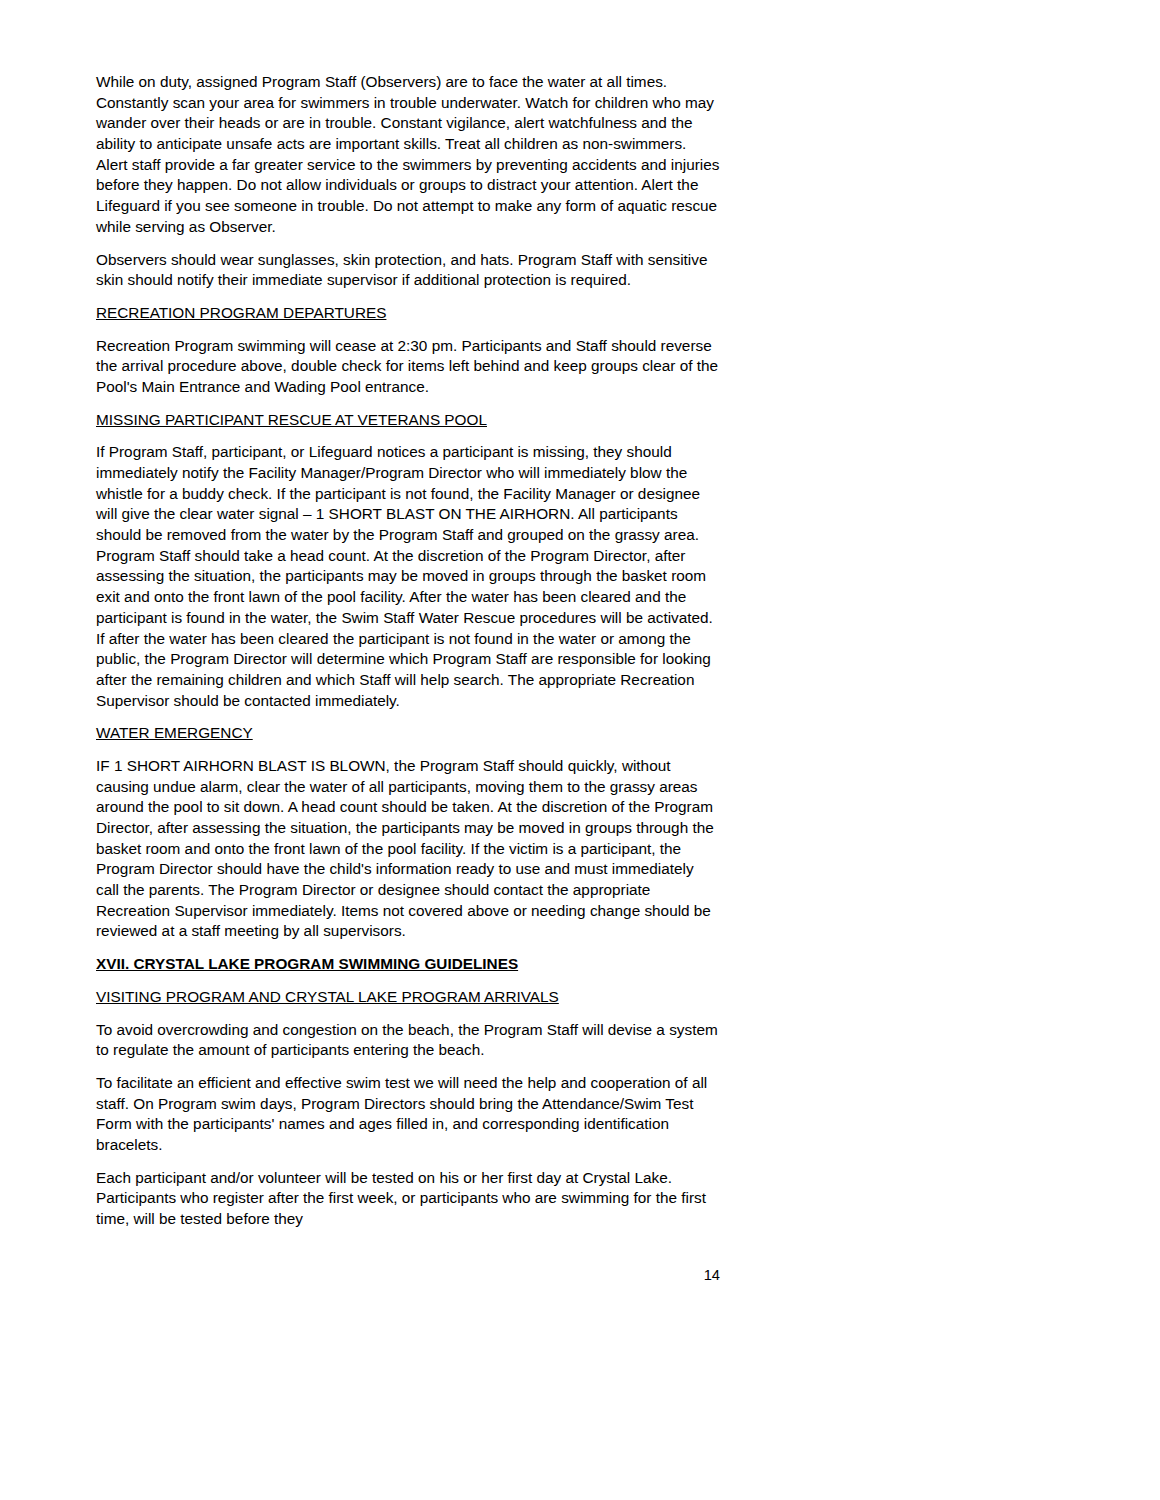While on duty, assigned Program Staff (Observers) are to face the water at all times. Constantly scan your area for swimmers in trouble underwater. Watch for children who may wander over their heads or are in trouble. Constant vigilance, alert watchfulness and the ability to anticipate unsafe acts are important skills. Treat all children as non-swimmers. Alert staff provide a far greater service to the swimmers by preventing accidents and injuries before they happen. Do not allow individuals or groups to distract your attention. Alert the Lifeguard if you see someone in trouble. Do not attempt to make any form of aquatic rescue while serving as Observer.
Observers should wear sunglasses, skin protection, and hats. Program Staff with sensitive skin should notify their immediate supervisor if additional protection is required.
RECREATION PROGRAM DEPARTURES
Recreation Program swimming will cease at 2:30 pm. Participants and Staff should reverse the arrival procedure above, double check for items left behind and keep groups clear of the Pool's Main Entrance and Wading Pool entrance.
MISSING PARTICIPANT RESCUE AT VETERANS POOL
If Program Staff, participant, or Lifeguard notices a participant is missing, they should immediately notify the Facility Manager/Program Director who will immediately blow the whistle for a buddy check. If the participant is not found, the Facility Manager or designee will give the clear water signal – 1 SHORT BLAST ON THE AIRHORN. All participants should be removed from the water by the Program Staff and grouped on the grassy area. Program Staff should take a head count. At the discretion of the Program Director, after assessing the situation, the participants may be moved in groups through the basket room exit and onto the front lawn of the pool facility. After the water has been cleared and the participant is found in the water, the Swim Staff Water Rescue procedures will be activated. If after the water has been cleared the participant is not found in the water or among the public, the Program Director will determine which Program Staff are responsible for looking after the remaining children and which Staff will help search. The appropriate Recreation Supervisor should be contacted immediately.
WATER EMERGENCY
IF 1 SHORT AIRHORN BLAST IS BLOWN, the Program Staff should quickly, without causing undue alarm, clear the water of all participants, moving them to the grassy areas around the pool to sit down. A head count should be taken. At the discretion of the Program Director, after assessing the situation, the participants may be moved in groups through the basket room and onto the front lawn of the pool facility. If the victim is a participant, the Program Director should have the child's information ready to use and must immediately call the parents. The Program Director or designee should contact the appropriate Recreation Supervisor immediately. Items not covered above or needing change should be reviewed at a staff meeting by all supervisors.
XVII. CRYSTAL LAKE PROGRAM SWIMMING GUIDELINES
VISITING PROGRAM AND CRYSTAL LAKE PROGRAM ARRIVALS
To avoid overcrowding and congestion on the beach, the Program Staff will devise a system to regulate the amount of participants entering the beach.
To facilitate an efficient and effective swim test we will need the help and cooperation of all staff. On Program swim days, Program Directors should bring the Attendance/Swim Test Form with the participants' names and ages filled in, and corresponding identification bracelets.
Each participant and/or volunteer will be tested on his or her first day at Crystal Lake. Participants who register after the first week, or participants who are swimming for the first time, will be tested before they
14